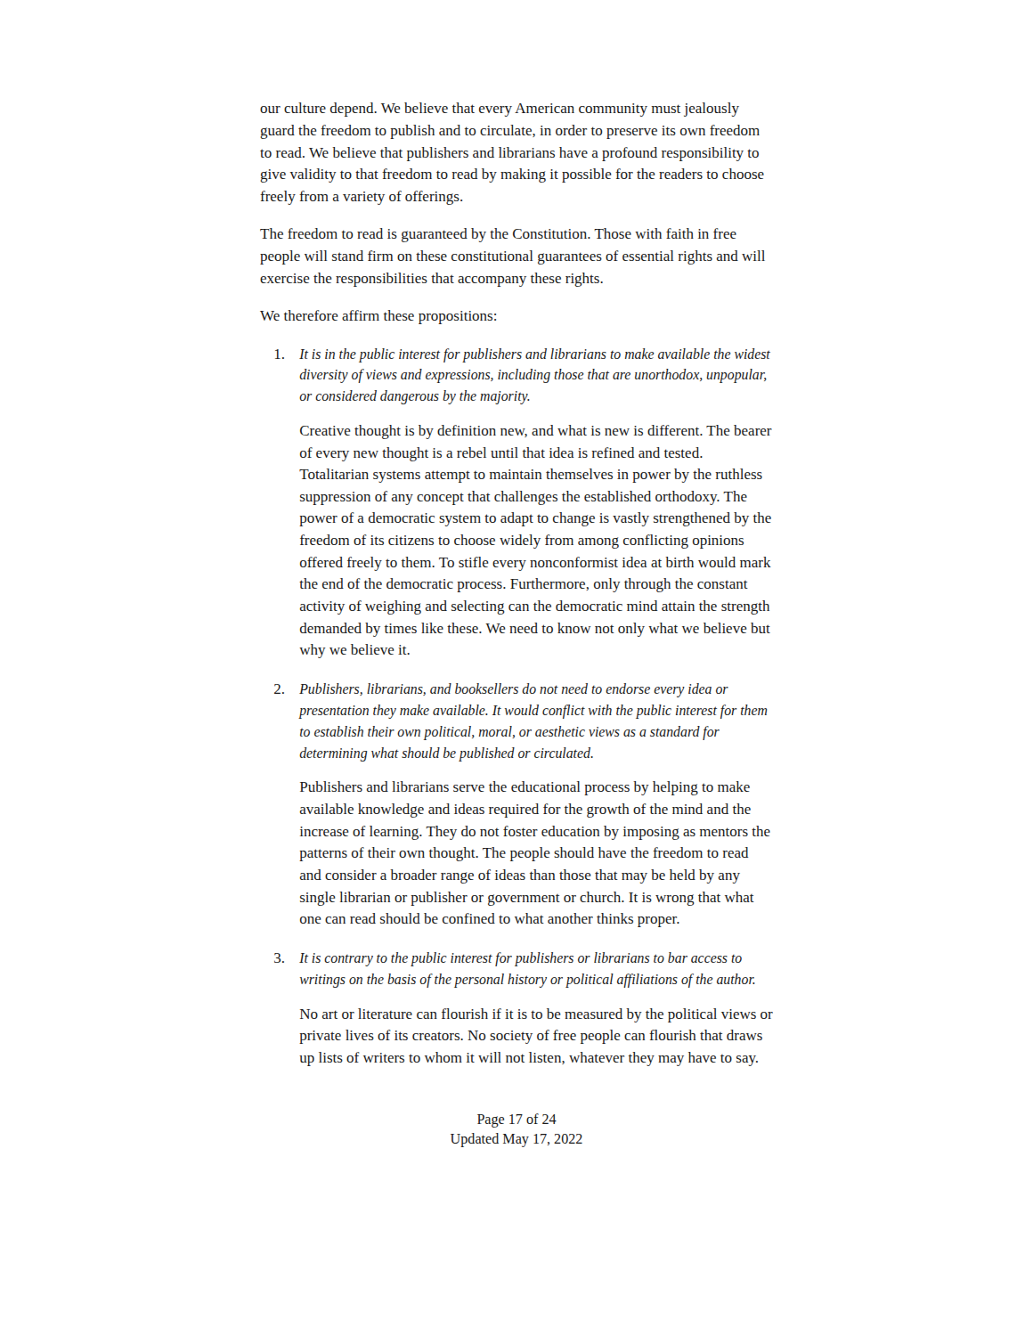our culture depend. We believe that every American community must jealously guard the freedom to publish and to circulate, in order to preserve its own freedom to read. We believe that publishers and librarians have a profound responsibility to give validity to that freedom to read by making it possible for the readers to choose freely from a variety of offerings.
The freedom to read is guaranteed by the Constitution. Those with faith in free people will stand firm on these constitutional guarantees of essential rights and will exercise the responsibilities that accompany these rights.
We therefore affirm these propositions:
It is in the public interest for publishers and librarians to make available the widest diversity of views and expressions, including those that are unorthodox, unpopular, or considered dangerous by the majority.
Creative thought is by definition new, and what is new is different. The bearer of every new thought is a rebel until that idea is refined and tested. Totalitarian systems attempt to maintain themselves in power by the ruthless suppression of any concept that challenges the established orthodoxy. The power of a democratic system to adapt to change is vastly strengthened by the freedom of its citizens to choose widely from among conflicting opinions offered freely to them. To stifle every nonconformist idea at birth would mark the end of the democratic process. Furthermore, only through the constant activity of weighing and selecting can the democratic mind attain the strength demanded by times like these. We need to know not only what we believe but why we believe it.
Publishers, librarians, and booksellers do not need to endorse every idea or presentation they make available. It would conflict with the public interest for them to establish their own political, moral, or aesthetic views as a standard for determining what should be published or circulated.
Publishers and librarians serve the educational process by helping to make available knowledge and ideas required for the growth of the mind and the increase of learning. They do not foster education by imposing as mentors the patterns of their own thought. The people should have the freedom to read and consider a broader range of ideas than those that may be held by any single librarian or publisher or government or church. It is wrong that what one can read should be confined to what another thinks proper.
It is contrary to the public interest for publishers or librarians to bar access to writings on the basis of the personal history or political affiliations of the author.
No art or literature can flourish if it is to be measured by the political views or private lives of its creators. No society of free people can flourish that draws up lists of writers to whom it will not listen, whatever they may have to say.
Page 17 of 24
Updated May 17, 2022